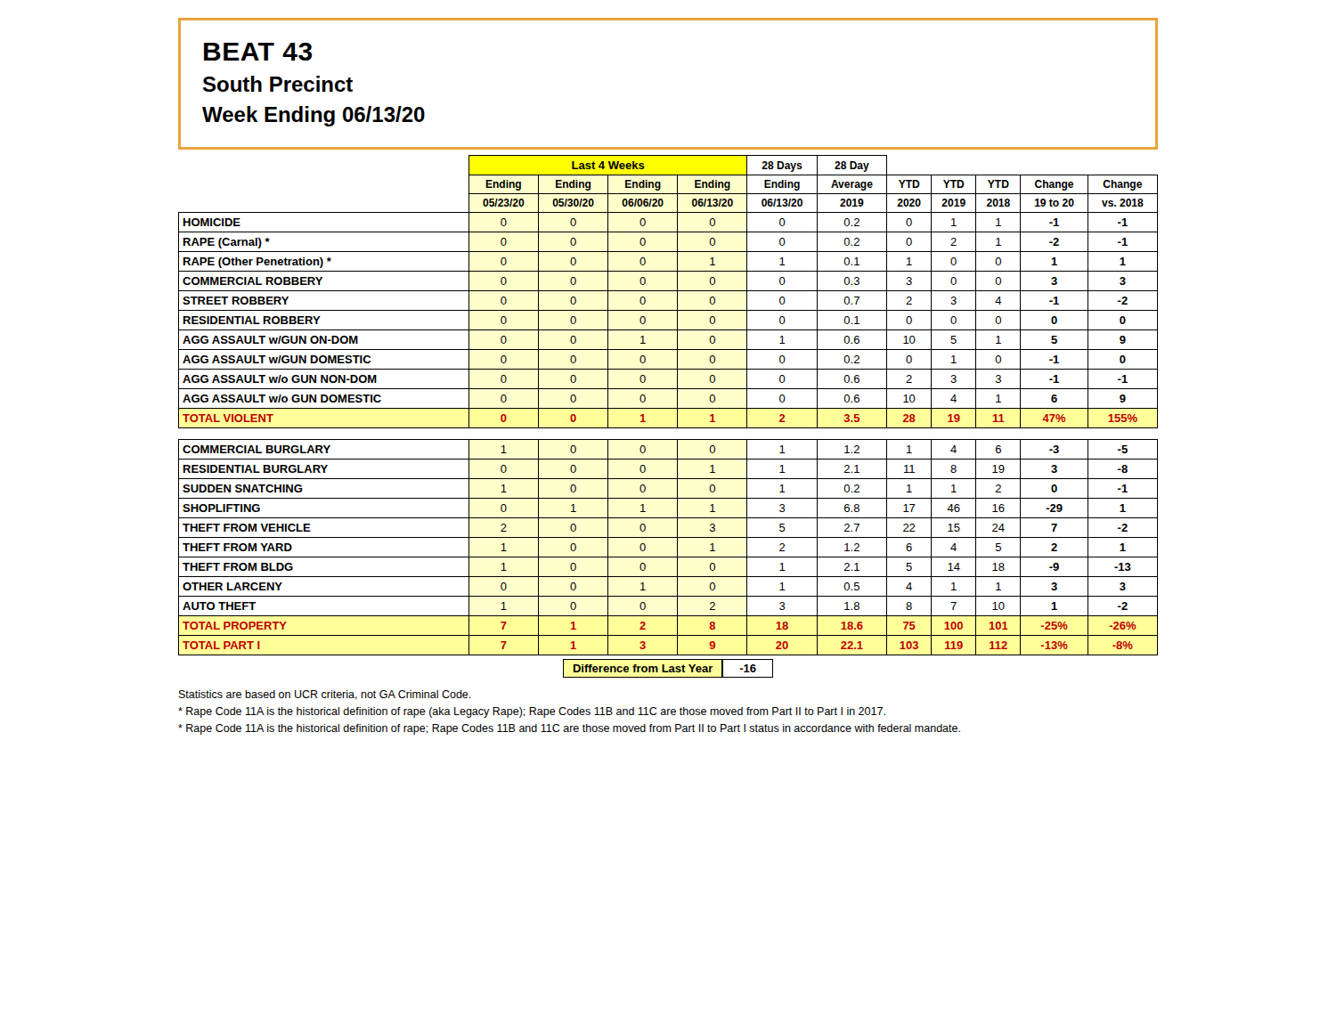BEAT 43
South Precinct
Week Ending 06/13/20
| | Last 4 Weeks | 28 Days | 28 Day | | | | | |
| --- | --- | --- | --- | --- | --- | --- | --- | --- |
| | Ending | Ending | Ending | Ending | Ending | Average | YTD | YTD | YTD | Change | Change |
| | 05/23/20 | 05/30/20 | 06/06/20 | 06/13/20 | 06/13/20 | 2019 | 2020 | 2019 | 2018 | 19 to 20 | vs. 2018 |
| HOMICIDE | 0 | 0 | 0 | 0 | 0 | 0.2 | 0 | 1 | 1 | -1 | -1 |
| RAPE (Carnal) * | 0 | 0 | 0 | 0 | 0 | 0.2 | 0 | 2 | 1 | -2 | -1 |
| RAPE (Other Penetration) * | 0 | 0 | 0 | 1 | 1 | 0.1 | 1 | 0 | 0 | 1 | 1 |
| COMMERCIAL ROBBERY | 0 | 0 | 0 | 0 | 0 | 0.3 | 3 | 0 | 0 | 3 | 3 |
| STREET ROBBERY | 0 | 0 | 0 | 0 | 0 | 0.7 | 2 | 3 | 4 | -1 | -2 |
| RESIDENTIAL ROBBERY | 0 | 0 | 0 | 0 | 0 | 0.1 | 0 | 0 | 0 | 0 | 0 |
| AGG ASSAULT w/GUN ON-DOM | 0 | 0 | 1 | 0 | 1 | 0.6 | 10 | 5 | 1 | 5 | 9 |
| AGG ASSAULT w/GUN DOMESTIC | 0 | 0 | 0 | 0 | 0 | 0.2 | 0 | 1 | 0 | -1 | 0 |
| AGG ASSAULT w/o GUN NON-DOM | 0 | 0 | 0 | 0 | 0 | 0.6 | 2 | 3 | 3 | -1 | -1 |
| AGG ASSAULT w/o GUN DOMESTIC | 0 | 0 | 0 | 0 | 0 | 0.6 | 10 | 4 | 1 | 6 | 9 |
| TOTAL VIOLENT | 0 | 0 | 1 | 1 | 2 | 3.5 | 28 | 19 | 11 | 47% | 155% |
| COMMERCIAL BURGLARY | 1 | 0 | 0 | 0 | 1 | 1.2 | 1 | 4 | 6 | -3 | -5 |
| RESIDENTIAL BURGLARY | 0 | 0 | 0 | 1 | 1 | 2.1 | 11 | 8 | 19 | 3 | -8 |
| SUDDEN SNATCHING | 1 | 0 | 0 | 0 | 1 | 0.2 | 1 | 1 | 2 | 0 | -1 |
| SHOPLIFTING | 0 | 1 | 1 | 1 | 3 | 6.8 | 17 | 46 | 16 | -29 | 1 |
| THEFT FROM VEHICLE | 2 | 0 | 0 | 3 | 5 | 2.7 | 22 | 15 | 24 | 7 | -2 |
| THEFT FROM YARD | 1 | 0 | 0 | 1 | 2 | 1.2 | 6 | 4 | 5 | 2 | 1 |
| THEFT FROM BLDG | 1 | 0 | 0 | 0 | 1 | 2.1 | 5 | 14 | 18 | -9 | -13 |
| OTHER LARCENY | 0 | 0 | 1 | 0 | 1 | 0.5 | 4 | 1 | 1 | 3 | 3 |
| AUTO THEFT | 1 | 0 | 0 | 2 | 3 | 1.8 | 8 | 7 | 10 | 1 | -2 |
| TOTAL PROPERTY | 7 | 1 | 2 | 8 | 18 | 18.6 | 75 | 100 | 101 | -25% | -26% |
| TOTAL PART I | 7 | 1 | 3 | 9 | 20 | 22.1 | 103 | 119 | 112 | -13% | -8% |
Difference from Last Year
-16
Statistics are based on UCR criteria, not GA Criminal Code.
* Rape Code 11A is the historical definition of rape (aka Legacy Rape); Rape Codes 11B and 11C are those moved from Part II to Part I in 2017.
* Rape Code 11A is the historical definition of rape; Rape Codes 11B and 11C are those moved from Part II to Part I status in accordance with federal mandate.